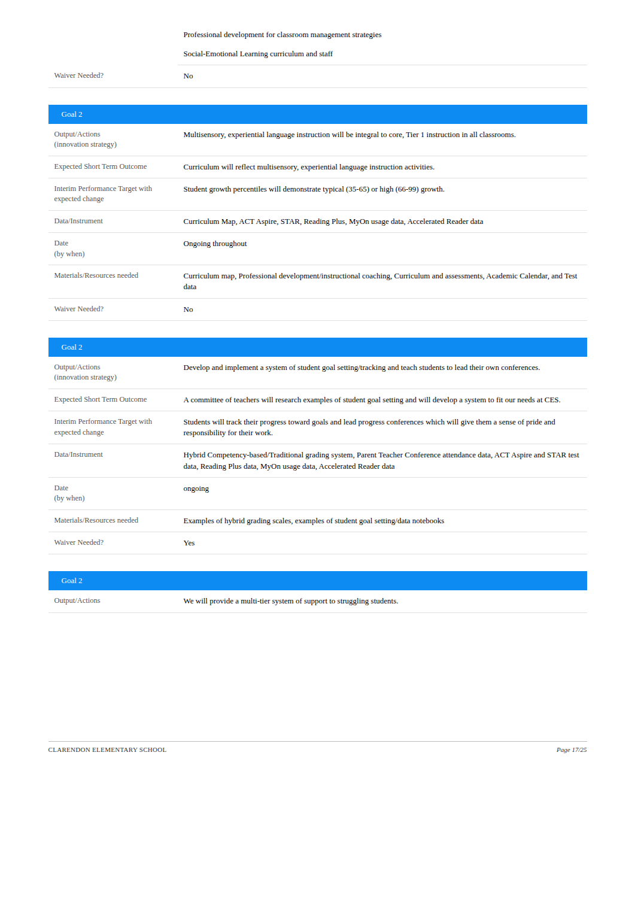| | Professional development for classroom management strategies Social-Emotional Learning curriculum and staff |
| Waiver Needed? | No |
| Goal 2 |
| Output/Actions (innovation strategy) | Multisensory, experiential language instruction will be integral to core, Tier 1 instruction in all classrooms. |
| Expected Short Term Outcome | Curriculum will reflect multisensory, experiential language instruction activities. |
| Interim Performance Target with expected change | Student growth percentiles will demonstrate typical (35-65) or high (66-99) growth. |
| Data/Instrument | Curriculum Map, ACT Aspire, STAR, Reading Plus, MyOn usage data, Accelerated Reader data |
| Date (by when) | Ongoing throughout |
| Materials/Resources needed | Curriculum map, Professional development/instructional coaching, Curriculum and assessments, Academic Calendar, and Test data |
| Waiver Needed? | No |
| Goal 2 |
| Output/Actions (innovation strategy) | Develop and implement a system of student goal setting/tracking and teach students to lead their own conferences. |
| Expected Short Term Outcome | A committee of teachers will research examples of student goal setting and will develop a system to fit our needs at CES. |
| Interim Performance Target with expected change | Students will track their progress toward goals and lead progress conferences which will give them a sense of pride and responsibility for their work. |
| Data/Instrument | Hybrid Competency-based/Traditional grading system, Parent Teacher Conference attendance data, ACT Aspire and STAR test data, Reading Plus data, MyOn usage data, Accelerated Reader data |
| Date (by when) | ongoing |
| Materials/Resources needed | Examples of hybrid grading scales, examples of student goal setting/data notebooks |
| Waiver Needed? | Yes |
| Goal 2 |
| Output/Actions | We will provide a multi-tier system of support to struggling students. |
CLARENDON ELEMENTARY SCHOOL Page 17/25